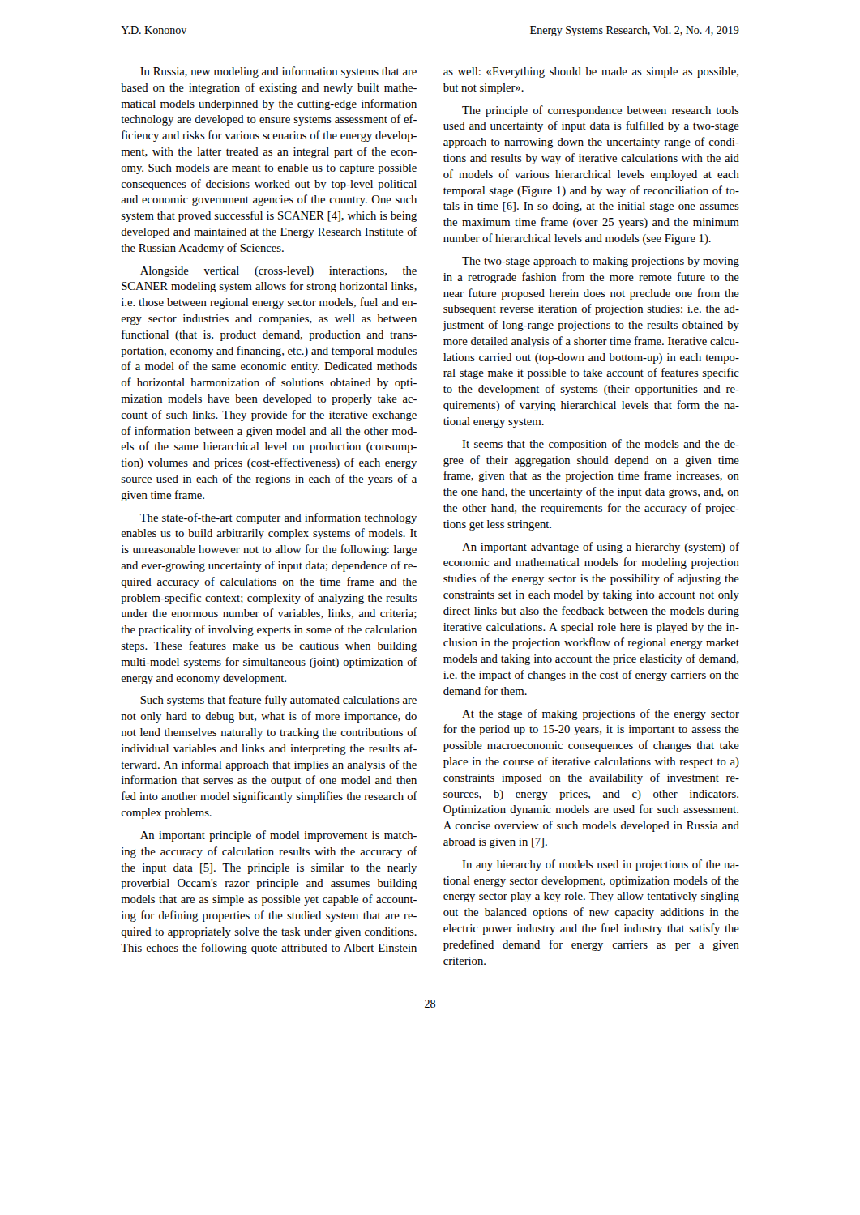Y.D. Kononov Energy Systems Research, Vol. 2, No. 4, 2019
In Russia, new modeling and information systems that are based on the integration of existing and newly built mathematical models underpinned by the cutting-edge information technology are developed to ensure systems assessment of efficiency and risks for various scenarios of the energy development, with the latter treated as an integral part of the economy. Such models are meant to enable us to capture possible consequences of decisions worked out by top-level political and economic government agencies of the country. One such system that proved successful is SCANER [4], which is being developed and maintained at the Energy Research Institute of the Russian Academy of Sciences.
Alongside vertical (cross-level) interactions, the SCANER modeling system allows for strong horizontal links, i.e. those between regional energy sector models, fuel and energy sector industries and companies, as well as between functional (that is, product demand, production and transportation, economy and financing, etc.) and temporal modules of a model of the same economic entity. Dedicated methods of horizontal harmonization of solutions obtained by optimization models have been developed to properly take account of such links. They provide for the iterative exchange of information between a given model and all the other models of the same hierarchical level on production (consumption) volumes and prices (cost-effectiveness) of each energy source used in each of the regions in each of the years of a given time frame.
The state-of-the-art computer and information technology enables us to build arbitrarily complex systems of models. It is unreasonable however not to allow for the following: large and ever-growing uncertainty of input data; dependence of required accuracy of calculations on the time frame and the problem-specific context; complexity of analyzing the results under the enormous number of variables, links, and criteria; the practicality of involving experts in some of the calculation steps. These features make us be cautious when building multi-model systems for simultaneous (joint) optimization of energy and economy development.
Such systems that feature fully automated calculations are not only hard to debug but, what is of more importance, do not lend themselves naturally to tracking the contributions of individual variables and links and interpreting the results afterward. An informal approach that implies an analysis of the information that serves as the output of one model and then fed into another model significantly simplifies the research of complex problems.
An important principle of model improvement is matching the accuracy of calculation results with the accuracy of the input data [5]. The principle is similar to the nearly proverbial Occam's razor principle and assumes building models that are as simple as possible yet capable of accounting for defining properties of the studied system that are required to appropriately solve the task under given conditions. This echoes the following quote attributed to Albert Einstein as well: «Everything should be made as simple as possible, but not simpler».
The principle of correspondence between research tools used and uncertainty of input data is fulfilled by a two-stage approach to narrowing down the uncertainty range of conditions and results by way of iterative calculations with the aid of models of various hierarchical levels employed at each temporal stage (Figure 1) and by way of reconciliation of totals in time [6]. In so doing, at the initial stage one assumes the maximum time frame (over 25 years) and the minimum number of hierarchical levels and models (see Figure 1).
The two-stage approach to making projections by moving in a retrograde fashion from the more remote future to the near future proposed herein does not preclude one from the subsequent reverse iteration of projection studies: i.e. the adjustment of long-range projections to the results obtained by more detailed analysis of a shorter time frame. Iterative calculations carried out (top-down and bottom-up) in each temporal stage make it possible to take account of features specific to the development of systems (their opportunities and requirements) of varying hierarchical levels that form the national energy system.
It seems that the composition of the models and the degree of their aggregation should depend on a given time frame, given that as the projection time frame increases, on the one hand, the uncertainty of the input data grows, and, on the other hand, the requirements for the accuracy of projections get less stringent.
An important advantage of using a hierarchy (system) of economic and mathematical models for modeling projection studies of the energy sector is the possibility of adjusting the constraints set in each model by taking into account not only direct links but also the feedback between the models during iterative calculations. A special role here is played by the inclusion in the projection workflow of regional energy market models and taking into account the price elasticity of demand, i.e. the impact of changes in the cost of energy carriers on the demand for them.
At the stage of making projections of the energy sector for the period up to 15-20 years, it is important to assess the possible macroeconomic consequences of changes that take place in the course of iterative calculations with respect to a) constraints imposed on the availability of investment resources, b) energy prices, and c) other indicators. Optimization dynamic models are used for such assessment. A concise overview of such models developed in Russia and abroad is given in [7].
In any hierarchy of models used in projections of the national energy sector development, optimization models of the energy sector play a key role. They allow tentatively singling out the balanced options of new capacity additions in the electric power industry and the fuel industry that satisfy the predefined demand for energy carriers as per a given criterion.
28